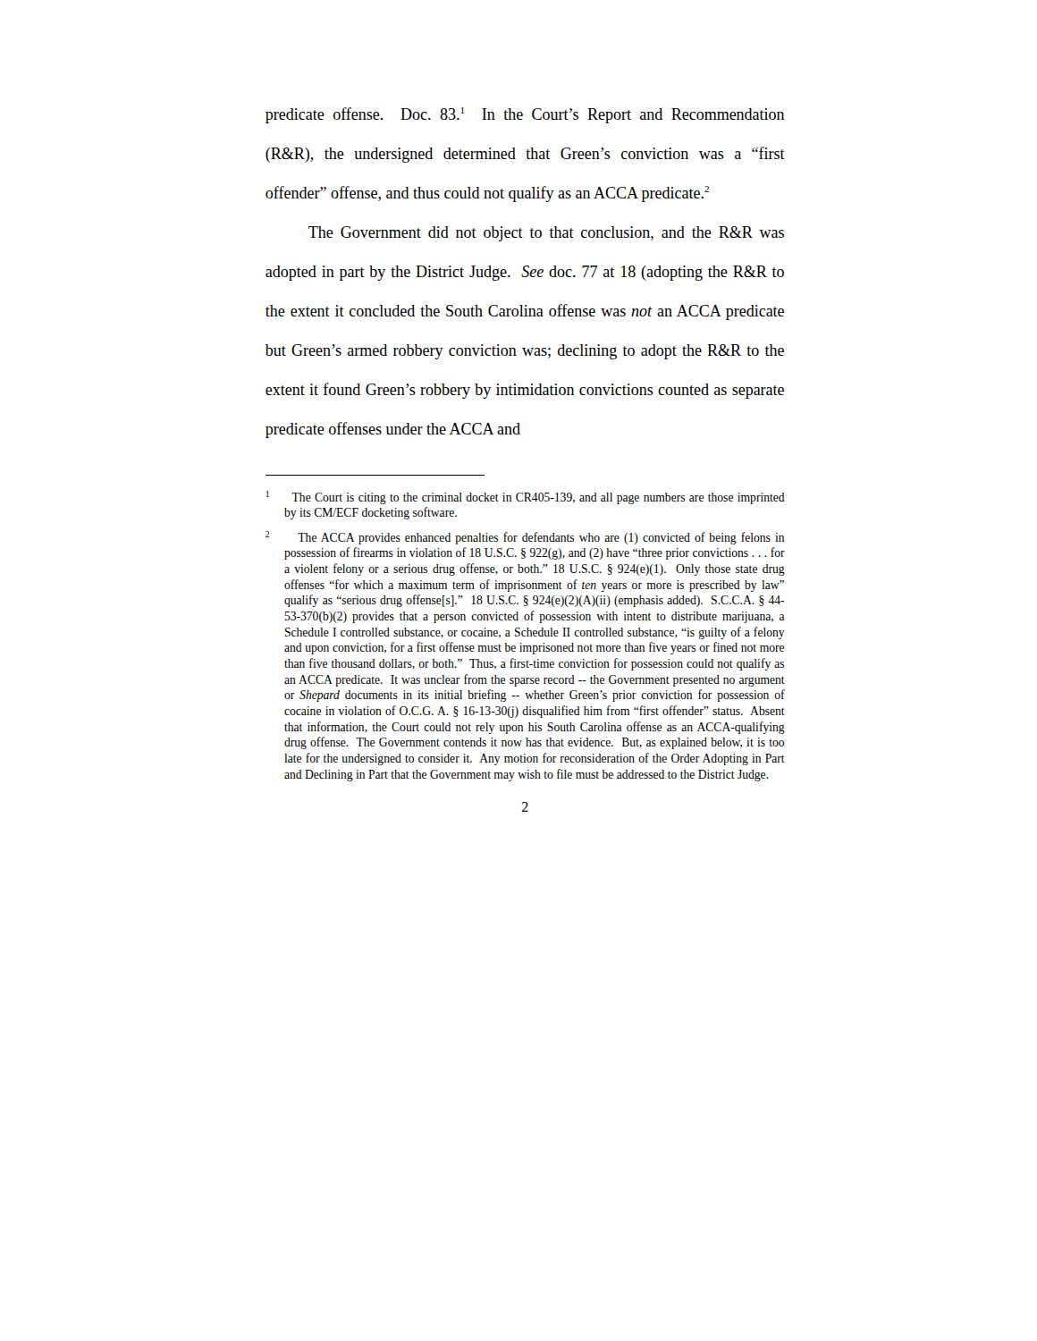predicate offense. Doc. 83.1 In the Court’s Report and Recommendation (R&R), the undersigned determined that Green’s conviction was a “first offender” offense, and thus could not qualify as an ACCA predicate.2
The Government did not object to that conclusion, and the R&R was adopted in part by the District Judge. See doc. 77 at 18 (adopting the R&R to the extent it concluded the South Carolina offense was not an ACCA predicate but Green’s armed robbery conviction was; declining to adopt the R&R to the extent it found Green’s robbery by intimidation convictions counted as separate predicate offenses under the ACCA and
1 The Court is citing to the criminal docket in CR405-139, and all page numbers are those imprinted by its CM/ECF docketing software.
2 The ACCA provides enhanced penalties for defendants who are (1) convicted of being felons in possession of firearms in violation of 18 U.S.C. § 922(g), and (2) have “three prior convictions . . . for a violent felony or a serious drug offense, or both.” 18 U.S.C. § 924(e)(1). Only those state drug offenses “for which a maximum term of imprisonment of ten years or more is prescribed by law” qualify as “serious drug offense[s].” 18 U.S.C. § 924(e)(2)(A)(ii) (emphasis added). S.C.C.A. § 44-53-370(b)(2) provides that a person convicted of possession with intent to distribute marijuana, a Schedule I controlled substance, or cocaine, a Schedule II controlled substance, “is guilty of a felony and upon conviction, for a first offense must be imprisoned not more than five years or fined not more than five thousand dollars, or both.” Thus, a first-time conviction for possession could not qualify as an ACCA predicate. It was unclear from the sparse record -- the Government presented no argument or Shepard documents in its initial briefing -- whether Green’s prior conviction for possession of cocaine in violation of O.C.G. A. § 16-13-30(j) disqualified him from “first offender” status. Absent that information, the Court could not rely upon his South Carolina offense as an ACCA-qualifying drug offense. The Government contends it now has that evidence. But, as explained below, it is too late for the undersigned to consider it. Any motion for reconsideration of the Order Adopting in Part and Declining in Part that the Government may wish to file must be addressed to the District Judge.
2